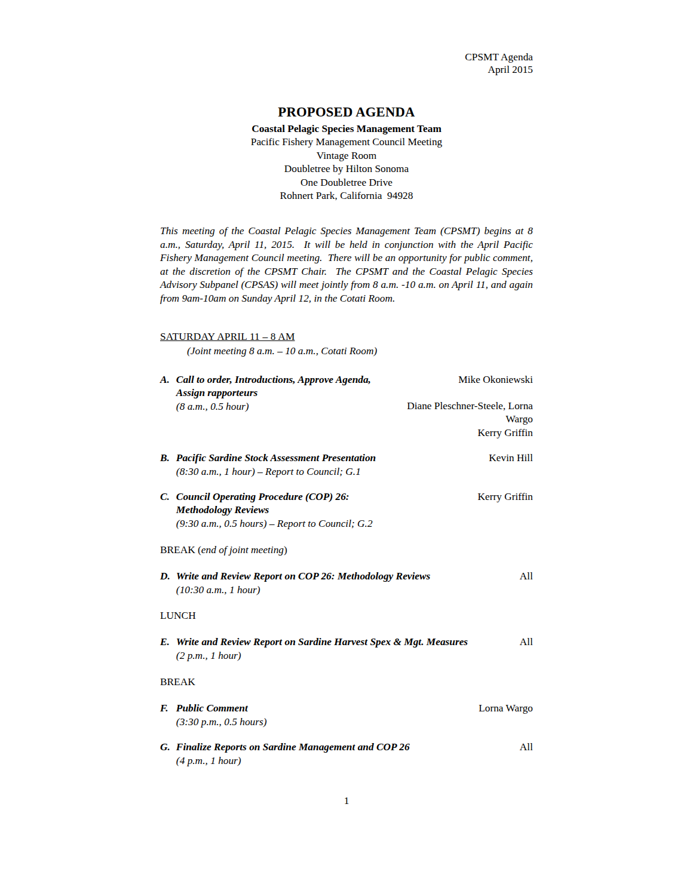CPSMT Agenda
April 2015
PROPOSED AGENDA
Coastal Pelagic Species Management Team
Pacific Fishery Management Council Meeting
Vintage Room
Doubletree by Hilton Sonoma
One Doubletree Drive
Rohnert Park, California 94928
This meeting of the Coastal Pelagic Species Management Team (CPSMT) begins at 8 a.m., Saturday, April 11, 2015. It will be held in conjunction with the April Pacific Fishery Management Council meeting. There will be an opportunity for public comment, at the discretion of the CPSMT Chair. The CPSMT and the Coastal Pelagic Species Advisory Subpanel (CPSAS) will meet jointly from 8 a.m. -10 a.m. on April 11, and again from 9am-10am on Sunday April 12, in the Cotati Room.
SATURDAY APRIL 11 – 8 AM
(Joint meeting 8 a.m. – 10 a.m., Cotati Room)
| A. | Call to order, Introductions, Approve Agenda, Assign rapporteurs | Mike Okoniewski |
| | (8 a.m., 0.5 hour) | Diane Pleschner-Steele, Lorna Wargo |
| | | Kerry Griffin |
| B. | Pacific Sardine Stock Assessment Presentation | Kevin Hill |
| | (8:30 a.m., 1 hour) – Report to Council; G.1 | |
| C. | Council Operating Procedure (COP) 26: Methodology Reviews | Kerry Griffin |
| | (9:30 a.m., 0.5 hours) – Report to Council; G.2 | |
BREAK (end of joint meeting)
| D. | Write and Review Report on COP 26: Methodology Reviews | All |
| | (10:30 a.m., 1 hour) | |
LUNCH
| E. | Write and Review Report on Sardine Harvest Spex & Mgt. Measures | All |
| | (2 p.m., 1 hour) | |
BREAK
| F. | Public Comment | Lorna Wargo |
| | (3:30 p.m., 0.5 hours) | |
| G. | Finalize Reports on Sardine Management and COP 26 | All |
| | (4 p.m., 1 hour) | |
1